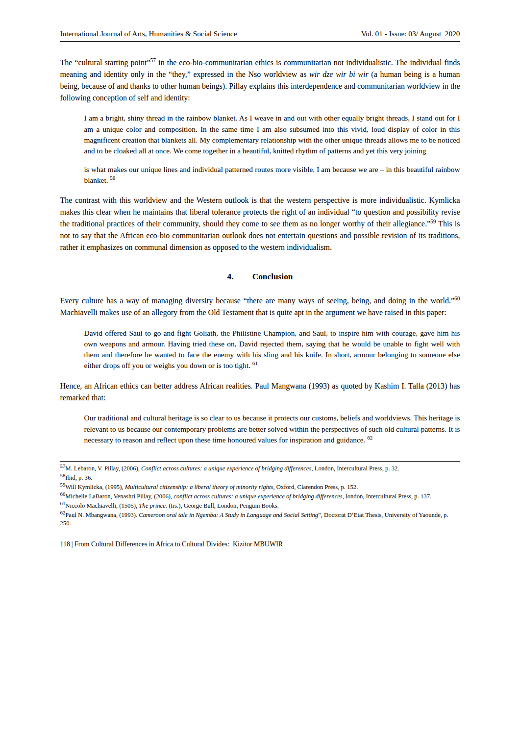International Journal of Arts, Humanities & Social Science Vol. 01 - Issue: 03/ August_2020
The “cultural starting point”57 in the eco-bio-communitarian ethics is communitarian not individualistic. The individual finds meaning and identity only in the “they,” expressed in the Nso worldview as wir dze wir bi wir (a human being is a human being, because of and thanks to other human beings). Pillay explains this interdependence and communitarian worldview in the following conception of self and identity:
I am a bright, shiny thread in the rainbow blanket. As I weave in and out with other equally bright threads, I stand out for I am a unique color and composition. In the same time I am also subsumed into this vivid, loud display of color in this magnificent creation that blankets all. My complementary relationship with the other unique threads allows me to be noticed and to be cloaked all at once. We come together in a beautiful, knitted rhythm of patterns and yet this very joining
is what makes our unique lines and individual patterned routes more visible. I am because we are – in this beautiful rainbow blanket. 58
The contrast with this worldview and the Western outlook is that the western perspective is more individualistic. Kymlicka makes this clear when he maintains that liberal tolerance protects the right of an individual “to question and possibility revise the traditional practices of their community, should they come to see them as no longer worthy of their allegiance.”59 This is not to say that the African eco-bio communitarian outlook does not entertain questions and possible revision of its traditions, rather it emphasizes on communal dimension as opposed to the western individualism.
4. Conclusion
Every culture has a way of managing diversity because “there are many ways of seeing, being, and doing in the world.”60 Machiavelli makes use of an allegory from the Old Testament that is quite apt in the argument we have raised in this paper:
David offered Saul to go and fight Goliath, the Philistine Champion, and Saul, to inspire him with courage, gave him his own weapons and armour. Having tried these on, David rejected them, saying that he would be unable to fight well with them and therefore he wanted to face the enemy with his sling and his knife. In short, armour belonging to someone else either drops off you or weighs you down or is too tight. 61
Hence, an African ethics can better address African realities. Paul Mangwana (1993) as quoted by Kashim I. Talla (2013) has remarked that:
Our traditional and cultural heritage is so clear to us because it protects our customs, beliefs and worldviews. This heritage is relevant to us because our contemporary problems are better solved within the perspectives of such old cultural patterns. It is necessary to reason and reflect upon these time honoured values for inspiration and guidance. 62
57 M. Lebaron, V. Pillay, (2006), Conflict across cultures: a unique experience of bridging differences, London, Intercultural Press, p. 32.
58 Ibid, p. 36.
59 Will Kymlicka, (1995), Multicultural citizenship: a liberal theory of minority rights, Oxford, Clarendon Press, p. 152.
60 Michelle LaBaron, Venashri Pillay, (2006), conflict across cultures: a unique experience of bridging differences, london, Intercultural Press, p. 137.
61 Niccolo Machiavelli, (1505), The prince. (trs.), George Bull, London, Penguin Books.
62 Paul N. Mbangwana, (1993). Cameroon oral tale in Ngemba: A Study in Language and Social Setting”, Doctorat D’Etat Thesis, University of Yaounde, p. 250.
118| From Cultural Differences in Africa to Cultural Divides: Kizitor MBUWIR